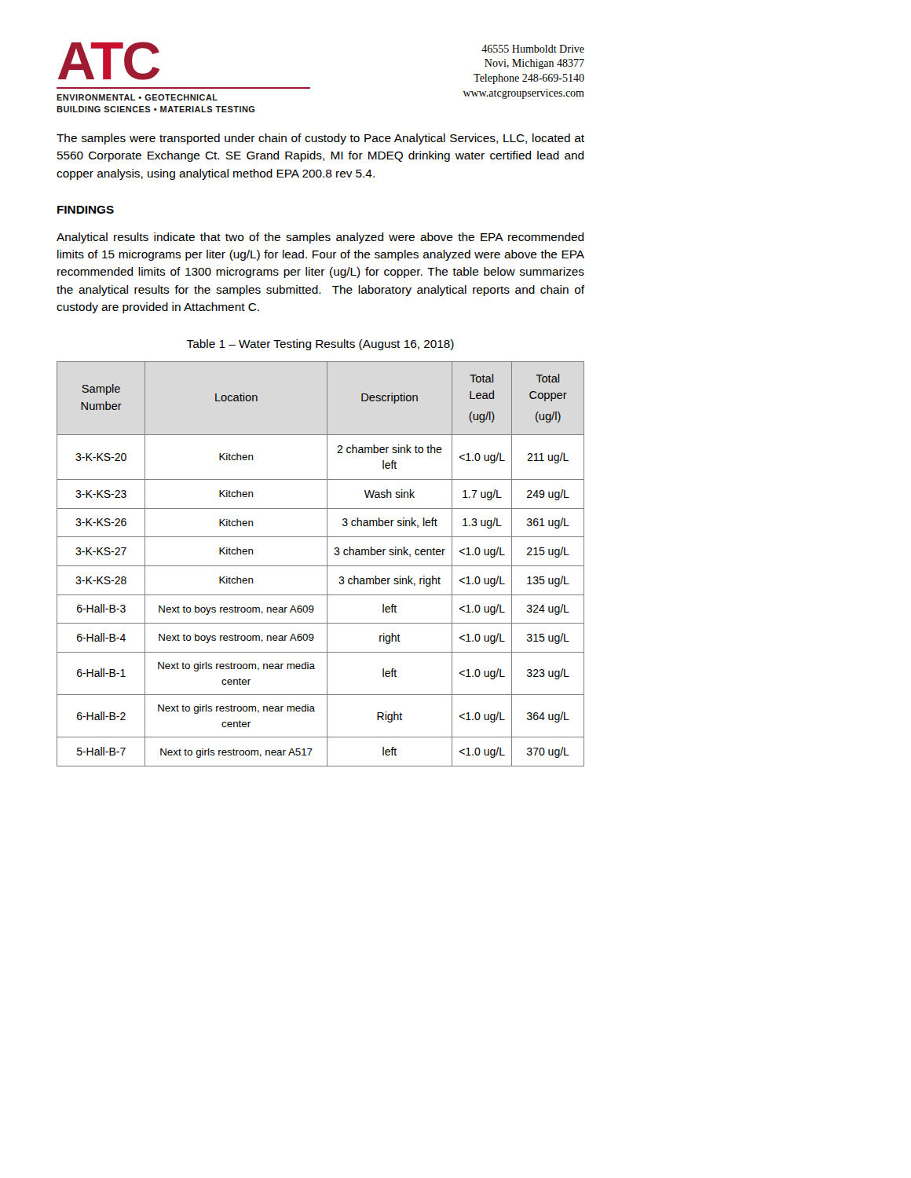ATC
ENVIRONMENTAL • GEOTECHNICAL
BUILDING SCIENCES • MATERIALS TESTING
46555 Humboldt Drive
Novi, Michigan 48377
Telephone 248-669-5140
www.atcgroupservices.com
The samples were transported under chain of custody to Pace Analytical Services, LLC, located at 5560 Corporate Exchange Ct. SE Grand Rapids, MI for MDEQ drinking water certified lead and copper analysis, using analytical method EPA 200.8 rev 5.4.
FINDINGS
Analytical results indicate that two of the samples analyzed were above the EPA recommended limits of 15 micrograms per liter (ug/L) for lead. Four of the samples analyzed were above the EPA recommended limits of 1300 micrograms per liter (ug/L) for copper. The table below summarizes the analytical results for the samples submitted. The laboratory analytical reports and chain of custody are provided in Attachment C.
Table 1 – Water Testing Results (August 16, 2018)
| Sample Number | Location | Description | Total Lead (ug/l) | Total Copper (ug/l) |
| --- | --- | --- | --- | --- |
| 3-K-KS-20 | Kitchen | 2 chamber sink to the left | <1.0 ug/L | 211 ug/L |
| 3-K-KS-23 | Kitchen | Wash sink | 1.7 ug/L | 249 ug/L |
| 3-K-KS-26 | Kitchen | 3 chamber sink, left | 1.3 ug/L | 361 ug/L |
| 3-K-KS-27 | Kitchen | 3 chamber sink, center | <1.0 ug/L | 215 ug/L |
| 3-K-KS-28 | Kitchen | 3 chamber sink, right | <1.0 ug/L | 135 ug/L |
| 6-Hall-B-3 | Next to boys restroom, near A609 | left | <1.0 ug/L | 324 ug/L |
| 6-Hall-B-4 | Next to boys restroom, near A609 | right | <1.0 ug/L | 315 ug/L |
| 6-Hall-B-1 | Next to girls restroom, near media center | left | <1.0 ug/L | 323 ug/L |
| 6-Hall-B-2 | Next to girls restroom, near media center | Right | <1.0 ug/L | 364 ug/L |
| 5-Hall-B-7 | Next to girls restroom, near A517 | left | <1.0 ug/L | 370 ug/L |